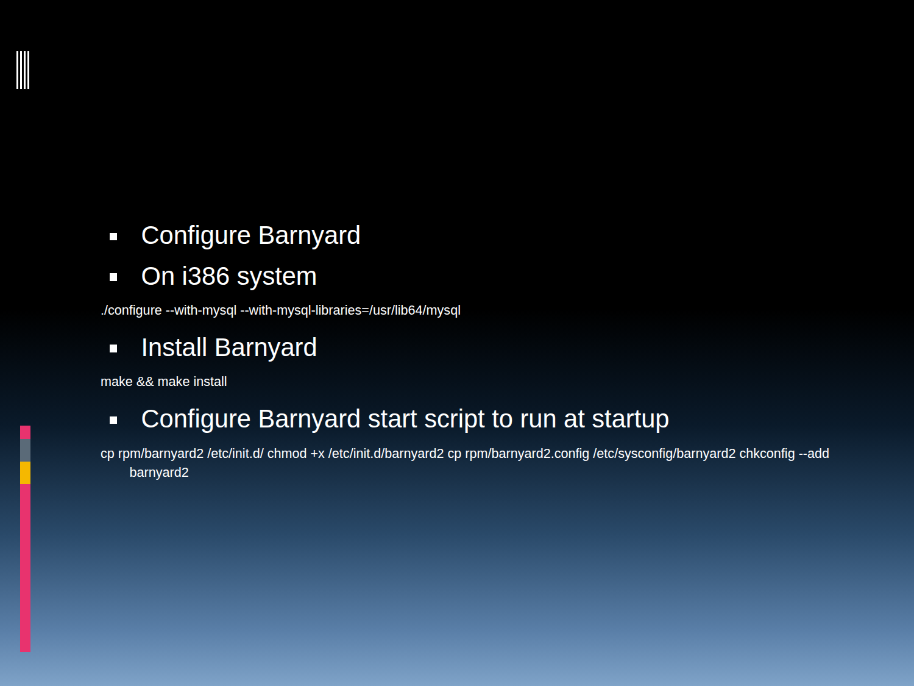Configure Barnyard
On i386 system
./configure --with-mysql --with-mysql-libraries=/usr/lib64/mysql
Install Barnyard
make && make install
Configure Barnyard start script to run at startup
cp rpm/barnyard2 /etc/init.d/ chmod +x /etc/init.d/barnyard2 cp rpm/barnyard2.config /etc/sysconfig/barnyard2 chkconfig --add barnyard2